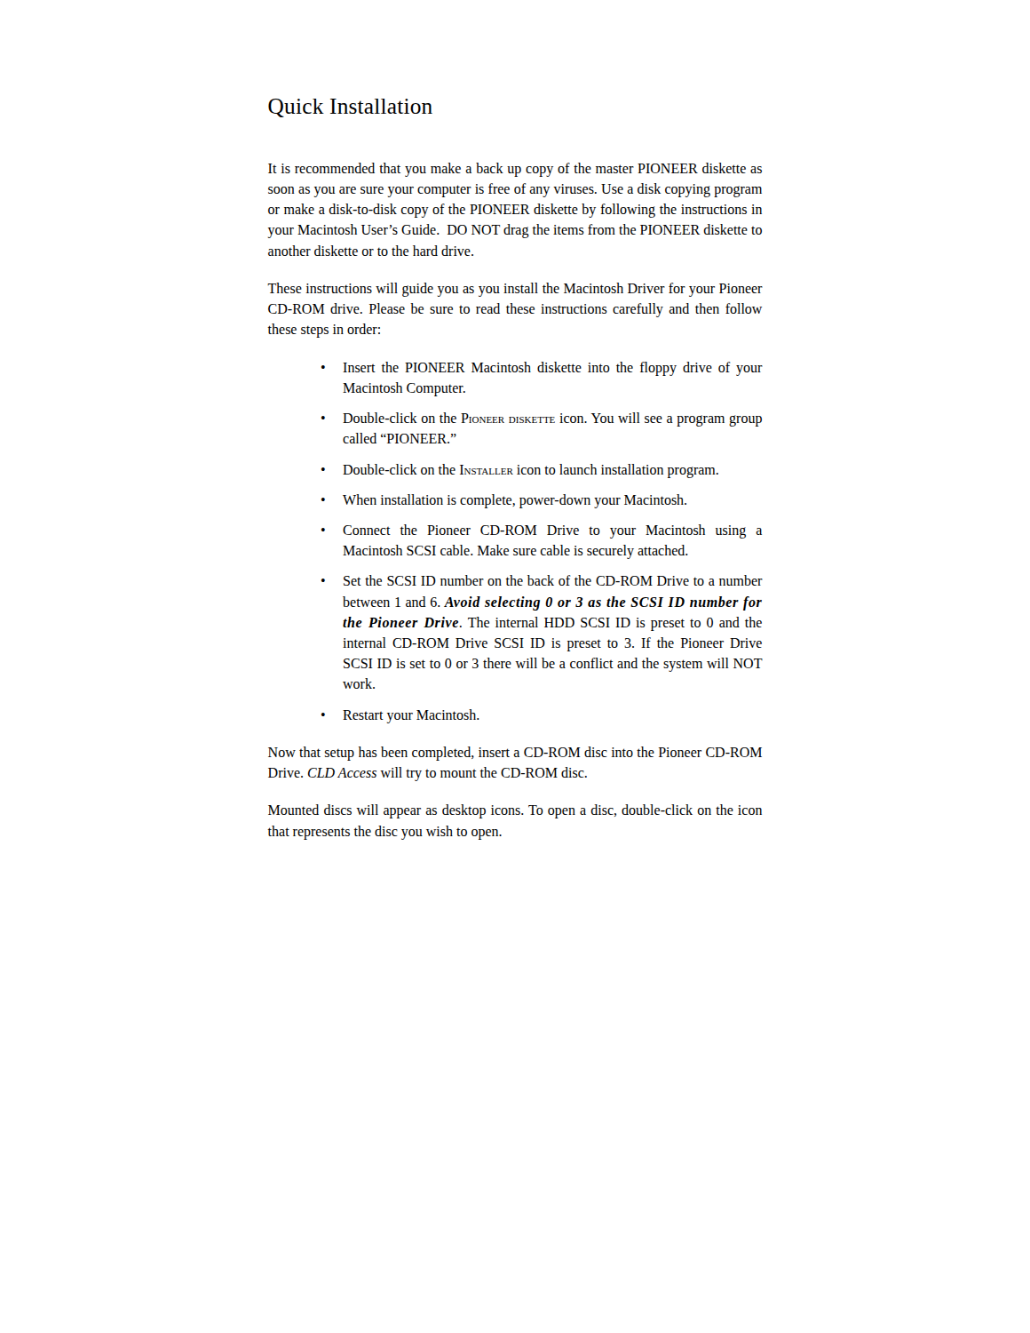Quick Installation
It is recommended that you make a back up copy of the master PIONEER diskette as soon as you are sure your computer is free of any viruses. Use a disk copying program or make a disk-to-disk copy of the PIONEER diskette by following the instructions in your Macintosh User’s Guide. DO NOT drag the items from the PIONEER diskette to another diskette or to the hard drive.
These instructions will guide you as you install the Macintosh Driver for your Pioneer CD-ROM drive. Please be sure to read these instructions carefully and then follow these steps in order:
Insert the PIONEER Macintosh diskette into the floppy drive of your Macintosh Computer.
Double-click on the Pioneer diskette icon. You will see a program group called “PIONEER.”
Double-click on the Installer icon to launch installation program.
When installation is complete, power-down your Macintosh.
Connect the Pioneer CD-ROM Drive to your Macintosh using a Macintosh SCSI cable. Make sure cable is securely attached.
Set the SCSI ID number on the back of the CD-ROM Drive to a number between 1 and 6. Avoid selecting 0 or 3 as the SCSI ID number for the Pioneer Drive. The internal HDD SCSI ID is preset to 0 and the internal CD-ROM Drive SCSI ID is preset to 3. If the Pioneer Drive SCSI ID is set to 0 or 3 there will be a conflict and the system will NOT work.
Restart your Macintosh.
Now that setup has been completed, insert a CD-ROM disc into the Pioneer CD-ROM Drive. CLD Access will try to mount the CD-ROM disc.
Mounted discs will appear as desktop icons. To open a disc, double-click on the icon that represents the disc you wish to open.